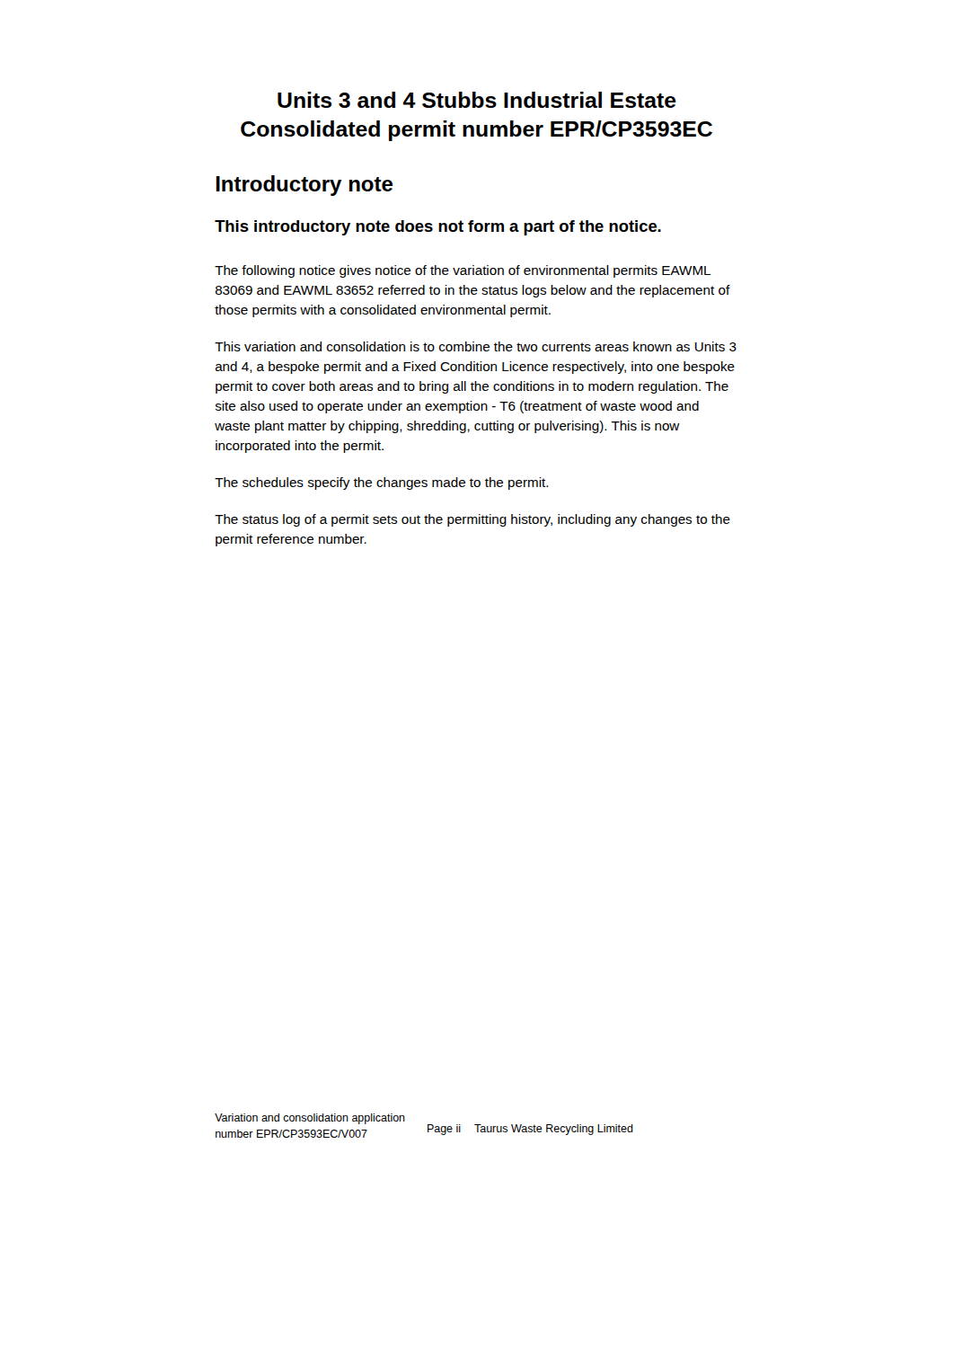Units 3 and 4 Stubbs Industrial Estate
Consolidated permit number EPR/CP3593EC
Introductory note
This introductory note does not form a part of the notice.
The following notice gives notice of the variation of environmental permits EAWML 83069 and EAWML 83652 referred to in the status logs below and the replacement of those permits with a consolidated environmental permit.
This variation and consolidation is to combine the two currents areas known as Units 3 and 4, a bespoke permit and a Fixed Condition Licence respectively, into one bespoke permit to cover both areas and to bring all the conditions in to modern regulation. The site also used to operate under an exemption - T6 (treatment of waste wood and waste plant matter by chipping, shredding, cutting or pulverising). This is now incorporated into the permit.
The schedules specify the changes made to the permit.
The status log of a permit sets out the permitting history, including any changes to the permit reference number.
Variation and consolidation application number EPR/CP3593EC/V007
Page ii
Taurus Waste Recycling Limited